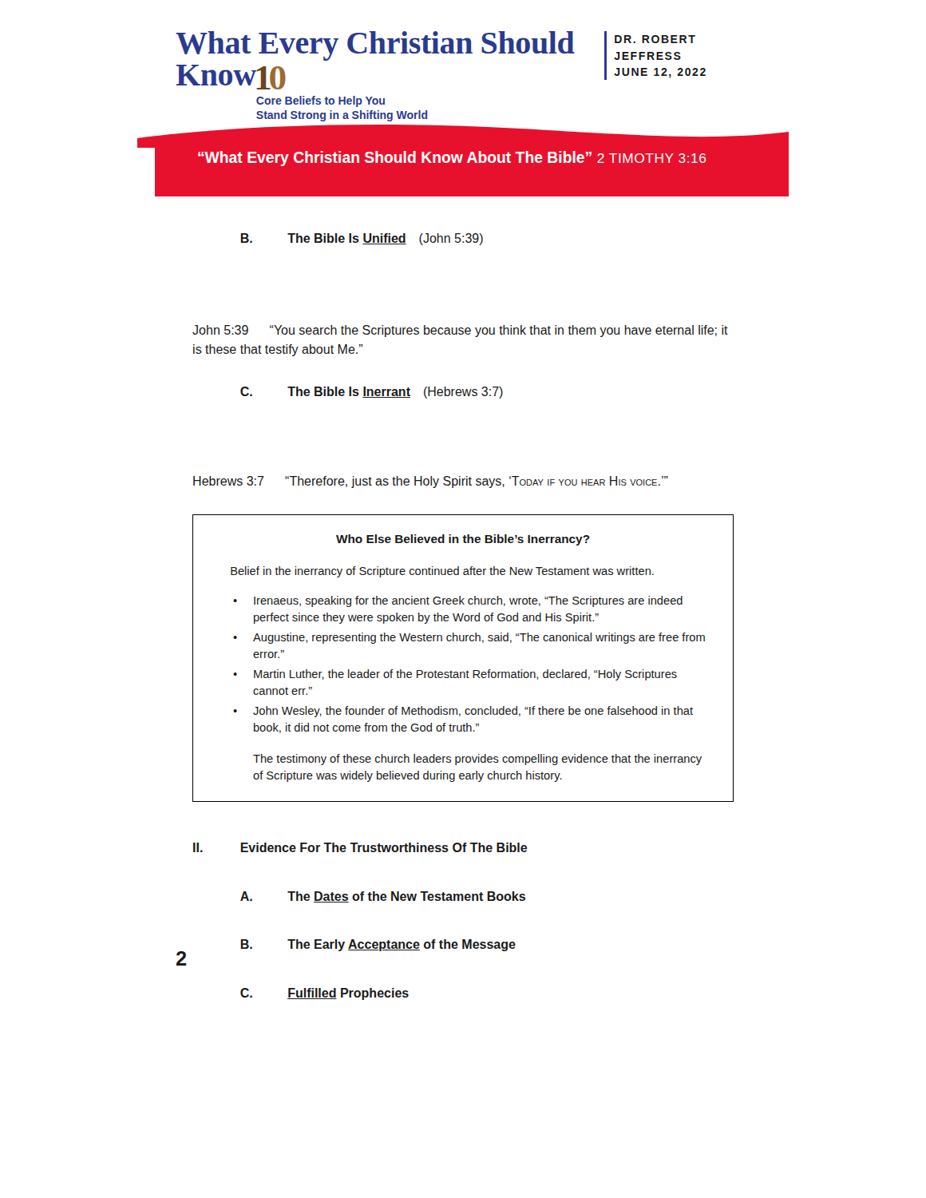What Every Christian Should Know
DR. ROBERT JEFFRESS
JUNE 12, 2022
10
Core Beliefs to Help You
Stand Strong in a Shifting World
“What Every Christian Should Know About The Bible” 2 TIMOTHY 3:16
B. The Bible Is Unified (John 5:39)
John 5:39 “You search the Scriptures because you think that in them you have eternal life; it is these that testify about Me.”
C. The Bible Is Inerrant (Hebrews 3:7)
Hebrews 3:7 “Therefore, just as the Holy Spirit says, ‘Today if you hear His voice.’”
Who Else Believed in the Bible’s Inerrancy?
Belief in the inerrancy of Scripture continued after the New Testament was written.
•Irenaeus, speaking for the ancient Greek church, wrote, “The Scriptures are indeed perfect since they were spoken by the Word of God and His Spirit.”
•Augustine, representing the Western church, said, “The canonical writings are free from error.”
•Martin Luther, the leader of the Protestant Reformation, declared, “Holy Scriptures cannot err.”
•John Wesley, the founder of Methodism, concluded, “If there be one falsehood in that book, it did not come from the God of truth.”
The testimony of these church leaders provides compelling evidence that the inerrancy of Scripture was widely believed during early church history.
II. Evidence For The Trustworthiness Of The Bible
A. The Dates of the New Testament Books
B. The Early Acceptance of the Message
C. Fulfilled Prophecies
2